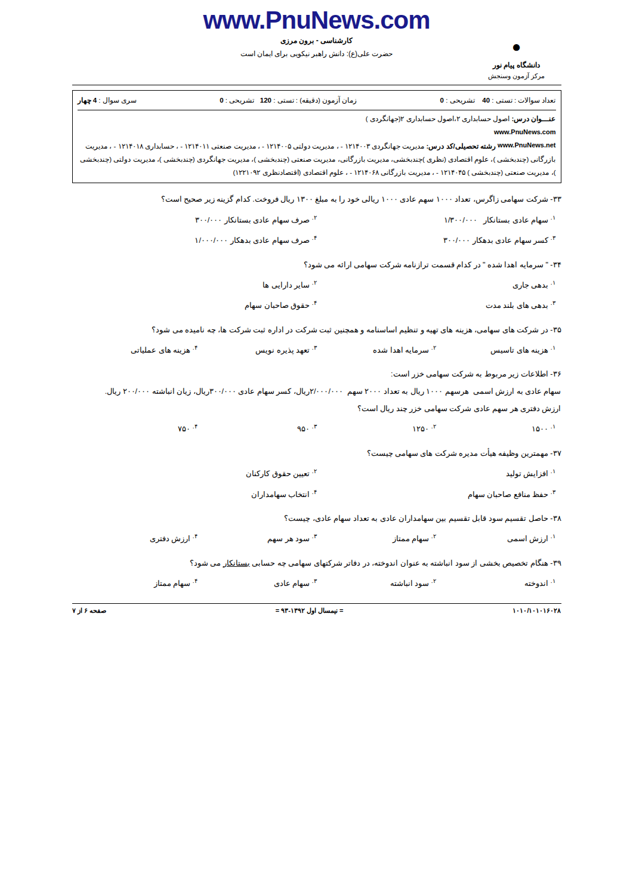www.PnuNews.com
●
دانشگاه پیام نور
مرکز آزمون وسنجش
کارشناسی - برون مرزی
حضرت علی(ع): دانش راهبر نیکویی برای ایمان است
تعداد سوالات : تستی : 40 تشریحی : 0 زمان آزمون (دقیقه) : تستی : 120 تشریحی : 0 سری سوال : 4 چهار
عنـــوان درس: اصول حسابداری ۲،اصول حسابداری ۲(جهانگردی )
www.PnuNews.com
www.PnuNews.net رشته تحصیلی/کد درس: مدیریت جهانگردی ۱۲۱۴۰۰۳ - ، مدیریت دولتی ۱۲۱۴۰۰۵ - ، مدیریت صنعتی ۱۲۱۴۰۱۱ - ، حسابداری ۱۲۱۴۰۱۸ - ، مدیریت بازرگانی (چندبخشی )، علوم اقتصادی (نظری )چندبخشی، مدیریت بازرگانی، مدیریت صنعتی (چندبخشی )، مدیریت جهانگردی (چندبخشی )، مدیریت دولتی (چندبخشی )، مدیریت صنعتی (چندبخشی ) ۱۲۱۴۰۴۵ - ، مدیریت بازرگانی ۱۲۱۴۰۶۸ - ، علوم اقتصادی (اقتصادنظری ۱۲۲۱۰۹۲)
۳۳- شرکت سهامی زاگرس، تعداد ۱۰۰۰ سهم عادی ۱۰۰۰ ریالی خود را به مبلغ ۱۳۰۰ ریال فروخت. کدام گزینه زیر صحیح است؟
۱. سهام عادی بستانکار ۱/۳۰۰/۰۰۰
۲. صرف سهام عادی بستانکار ۳۰۰/۰۰۰
۳. کسر سهام عادی بدهکار ۳۰۰/۰۰۰
۴. صرف سهام عادی بدهکار ۱/۰۰۰/۰۰۰
۳۴- " سرمایه اهدا شده " در کدام قسمت ترازنامه شرکت سهامی ارائه می شود؟
۱. بدهی جاری
۲. سایر دارایی ها
۳. بدهی های بلند مدت
۴. حقوق صاحبان سهام
۳۵- در شرکت های سهامی، هزینه های تهیه و تنظیم اساسنامه و همچنین ثبت شرکت در اداره ثبت شرکت ها، چه نامیده می شود؟
۱. هزینه های تاسیس
۲. سرمایه اهدا شده
۳. تعهد پذیره نویس
۴. هزینه های عملیاتی
۳۶- اطلاعات زیر مربوط به شرکت سهامی خزر است:
سهام عادی به ارزش اسمی هرسهم ۱۰۰۰ ریال به تعداد ۲۰۰۰ سهم ۲/۰۰۰/۰۰۰ریال، کسر سهام عادی ۳۰۰/۰۰۰ریال، زیان انباشته ۲۰۰/۰۰۰ ریال.
ارزش دفتری هر سهم عادی شرکت سهامی خزر چند ریال است؟
۱. ۱۵۰۰
۲. ۱۲۵۰
۳. ۹۵۰
۴. ۷۵۰
۳۷- مهمترین وظیفه هیأت مدیره شرکت های سهامی چیست؟
۱. افزایش تولید
۲. تعیین حقوق کارکنان
۳. حفظ منافع صاحبان سهام
۴. انتخاب سهامداران
۳۸- حاصل تقسیم سود قابل تقسیم بین سهامداران عادی به تعداد سهام عادی، چیست؟
۱. ارزش اسمی
۲. سهام ممتاز
۳. سود هر سهم
۴. ارزش دفتری
۳۹- هنگام تخصیص بخشی از سود انباشته به عنوان اندوخته، در دفاتر شرکتهای سهامی چه حسابی بستانکار می شود؟
۱. اندوخته
۲. سود انباشته
۳. سهام عادی
۴. سهام ممتاز
۱۰۱۰/۱۰۱۰۱۶۰۲۸ = نیمسال اول ۱۳۹۲-۹۳ = صفحه ۶ از ۷